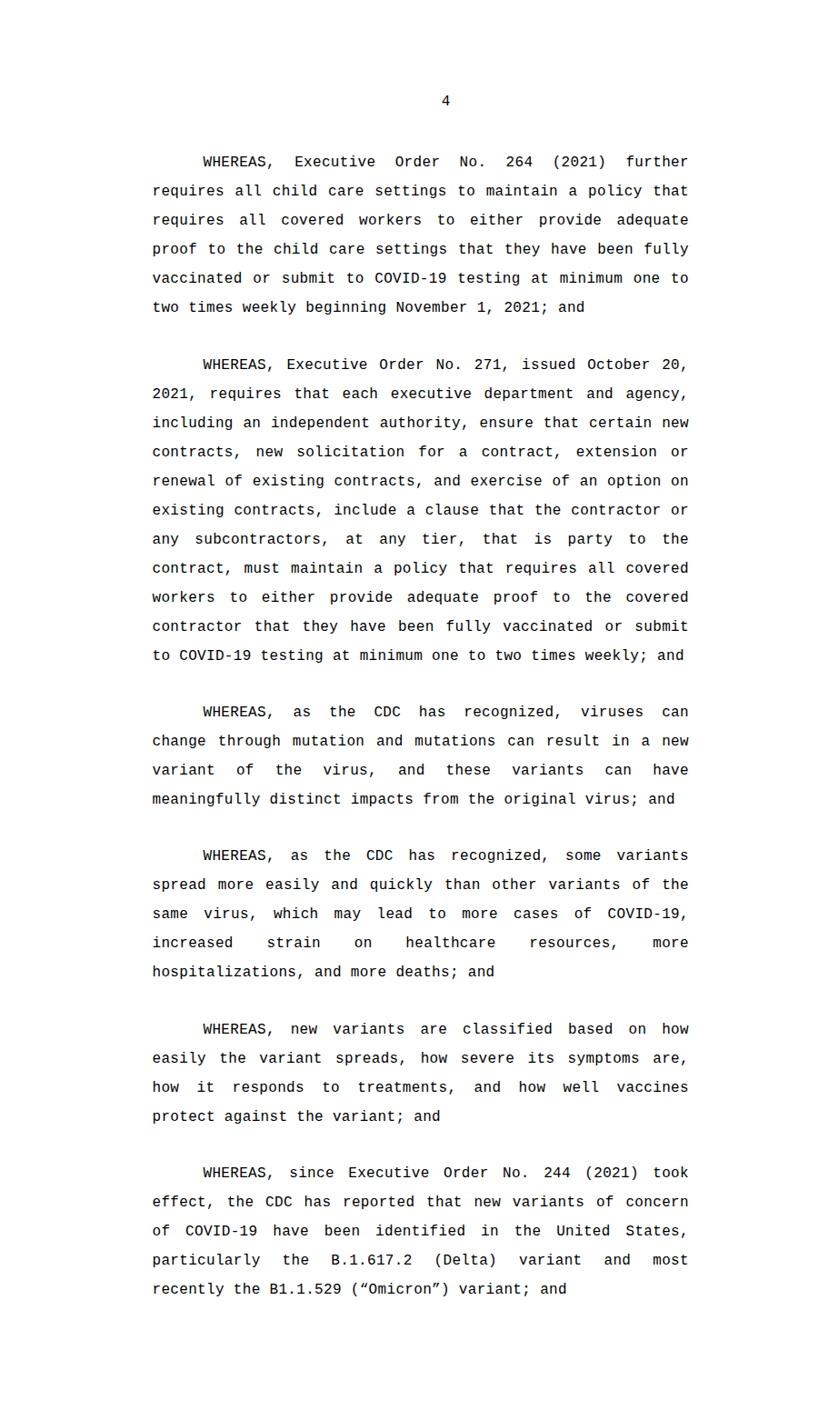4
WHEREAS, Executive Order No. 264 (2021) further requires all child care settings to maintain a policy that requires all covered workers to either provide adequate proof to the child care settings that they have been fully vaccinated or submit to COVID-19 testing at minimum one to two times weekly beginning November 1, 2021; and
WHEREAS, Executive Order No. 271, issued October 20, 2021, requires that each executive department and agency, including an independent authority, ensure that certain new contracts, new solicitation for a contract, extension or renewal of existing contracts, and exercise of an option on existing contracts, include a clause that the contractor or any subcontractors, at any tier, that is party to the contract, must maintain a policy that requires all covered workers to either provide adequate proof to the covered contractor that they have been fully vaccinated or submit to COVID-19 testing at minimum one to two times weekly; and
WHEREAS, as the CDC has recognized, viruses can change through mutation and mutations can result in a new variant of the virus, and these variants can have meaningfully distinct impacts from the original virus; and
WHEREAS, as the CDC has recognized, some variants spread more easily and quickly than other variants of the same virus, which may lead to more cases of COVID-19, increased strain on healthcare resources, more hospitalizations, and more deaths; and
WHEREAS, new variants are classified based on how easily the variant spreads, how severe its symptoms are, how it responds to treatments, and how well vaccines protect against the variant; and
WHEREAS, since Executive Order No. 244 (2021) took effect, the CDC has reported that new variants of concern of COVID-19 have been identified in the United States, particularly the B.1.617.2 (Delta) variant and most recently the B1.1.529 (“Omicron”) variant; and